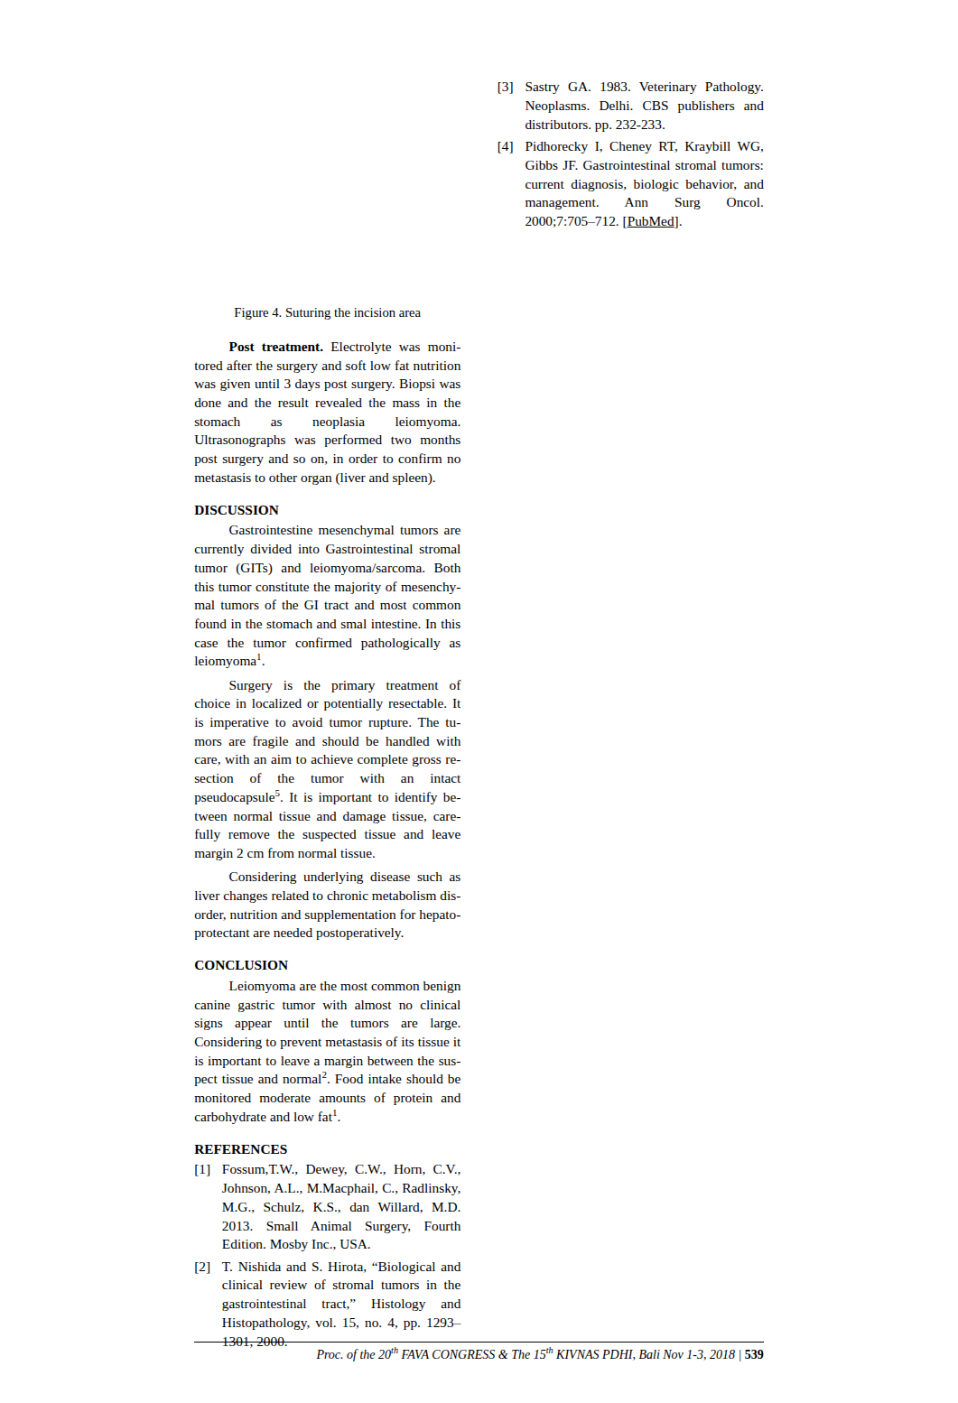Figure 4. Suturing the incision area
Post treatment. Electrolyte was monitored after the surgery and soft low fat nutrition was given until 3 days post surgery. Biopsi was done and the result revealed the mass in the stomach as neoplasia leiomyoma. Ultrasonographs was performed two months post surgery and so on, in order to confirm no metastasis to other organ (liver and spleen).
Discussion
Gastrointestine mesenchymal tumors are currently divided into Gastrointestinal stromal tumor (GITs) and leiomyoma/sarcoma. Both this tumor constitute the majority of mesenchymal tumors of the GI tract and most common found in the stomach and smal intestine. In this case the tumor confirmed pathologically as leiomyoma1.
Surgery is the primary treatment of choice in localized or potentially resectable. It is imperative to avoid tumor rupture. The tumors are fragile and should be handled with care, with an aim to achieve complete gross resection of the tumor with an intact pseudocapsule5. It is important to identify between normal tissue and damage tissue, carefully remove the suspected tissue and leave margin 2 cm from normal tissue.
Considering underlying disease such as liver changes related to chronic metabolism disorder, nutrition and supplementation for hepatoprotectant are needed postoperatively.
Conclusion
Leiomyoma are the most common benign canine gastric tumor with almost no clinical signs appear until the tumors are large. Considering to prevent metastasis of its tissue it is important to leave a margin between the suspect tissue and normal2. Food intake should be monitored moderate amounts of protein and carbohydrate and low fat1.
References
Fossum,T.W., Dewey, C.W., Horn, C.V., Johnson, A.L., M.Macphail, C., Radlinsky, M.G., Schulz, K.S., dan Willard, M.D. 2013. Small Animal Surgery, Fourth Edition. Mosby Inc., USA.
T. Nishida and S. Hirota, “Biological and clinical review of stromal tumors in the gastrointestinal tract,” Histology and Histopathology, vol. 15, no. 4, pp. 1293–1301, 2000.
Sastry GA. 1983. Veterinary Pathology. Neoplasms. Delhi. CBS publishers and distributors. pp. 232-233.
Pidhorecky I, Cheney RT, Kraybill WG, Gibbs JF. Gastrointestinal stromal tumors: current diagnosis, biologic behavior, and management. Ann Surg Oncol. 2000;7:705–712. [PubMed].
Proc. of the 20th FAVA CONGRESS & The 15th KIVNAS PDHI, Bali Nov 1-3, 2018 | 539